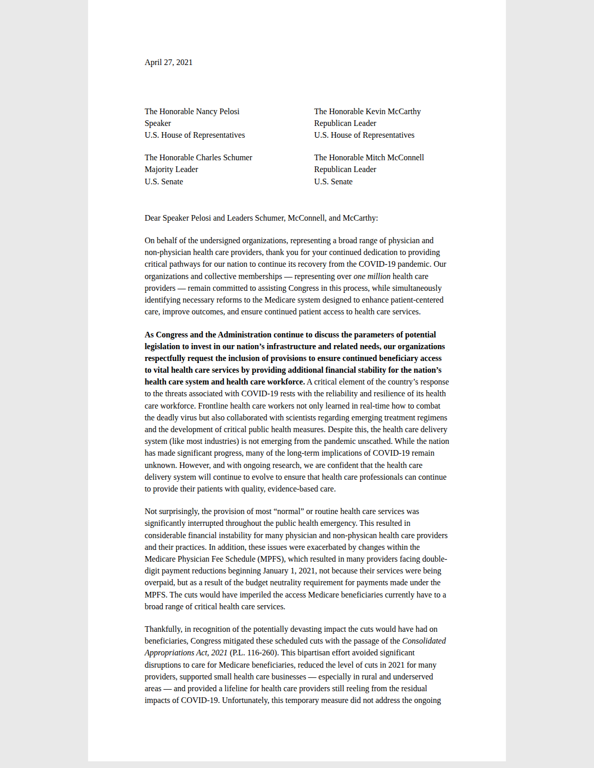April 27, 2021
| The Honorable Nancy Pelosi Speaker U.S. House of Representatives | The Honorable Kevin McCarthy Republican Leader U.S. House of Representatives |
| The Honorable Charles Schumer Majority Leader U.S. Senate | The Honorable Mitch McConnell Republican Leader U.S. Senate |
Dear Speaker Pelosi and Leaders Schumer, McConnell, and McCarthy:
On behalf of the undersigned organizations, representing a broad range of physician and non-physician health care providers, thank you for your continued dedication to providing critical pathways for our nation to continue its recovery from the COVID-19 pandemic. Our organizations and collective memberships — representing over one million health care providers — remain committed to assisting Congress in this process, while simultaneously identifying necessary reforms to the Medicare system designed to enhance patient-centered care, improve outcomes, and ensure continued patient access to health care services.
As Congress and the Administration continue to discuss the parameters of potential legislation to invest in our nation’s infrastructure and related needs, our organizations respectfully request the inclusion of provisions to ensure continued beneficiary access to vital health care services by providing additional financial stability for the nation’s health care system and health care workforce. A critical element of the country’s response to the threats associated with COVID-19 rests with the reliability and resilience of its health care workforce. Frontline health care workers not only learned in real-time how to combat the deadly virus but also collaborated with scientists regarding emerging treatment regimens and the development of critical public health measures. Despite this, the health care delivery system (like most industries) is not emerging from the pandemic unscathed. While the nation has made significant progress, many of the long-term implications of COVID-19 remain unknown. However, and with ongoing research, we are confident that the health care delivery system will continue to evolve to ensure that health care professionals can continue to provide their patients with quality, evidence-based care.
Not surprisingly, the provision of most “normal” or routine health care services was significantly interrupted throughout the public health emergency. This resulted in considerable financial instability for many physician and non-physican health care providers and their practices. In addition, these issues were exacerbated by changes within the Medicare Physician Fee Schedule (MPFS), which resulted in many providers facing double-digit payment reductions beginning January 1, 2021, not because their services were being overpaid, but as a result of the budget neutrality requirement for payments made under the MPFS. The cuts would have imperiled the access Medicare beneficiaries currently have to a broad range of critical health care services.
Thankfully, in recognition of the potentially devasting impact the cuts would have had on beneficiaries, Congress mitigated these scheduled cuts with the passage of the Consolidated Appropriations Act, 2021 (P.L. 116-260). This bipartisan effort avoided significant disruptions to care for Medicare beneficiaries, reduced the level of cuts in 2021 for many providers, supported small health care businesses — especially in rural and underserved areas — and provided a lifeline for health care providers still reeling from the residual impacts of COVID-19. Unfortunately, this temporary measure did not address the ongoing